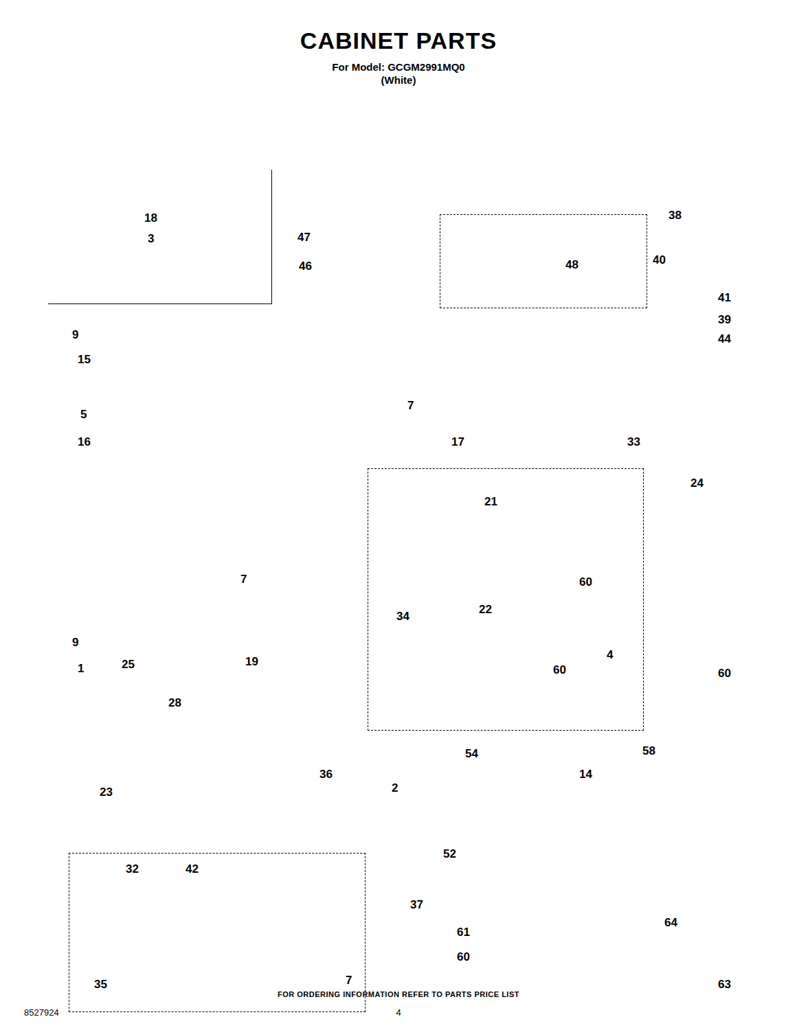CABINET PARTS
For Model: GCGM2991MQ0
(White)
18 3 47 46 38 48 40 41 39 44 9 15 5 16 7 17 33 24 21 7 60 22 34 9 1 25 19 4 60 60 28 54 58 36 14 2 23 52 32 42 37 64 61 60 35 7 63
FOR ORDERING INFORMATION REFER TO PARTS PRICE LIST
8527924 4